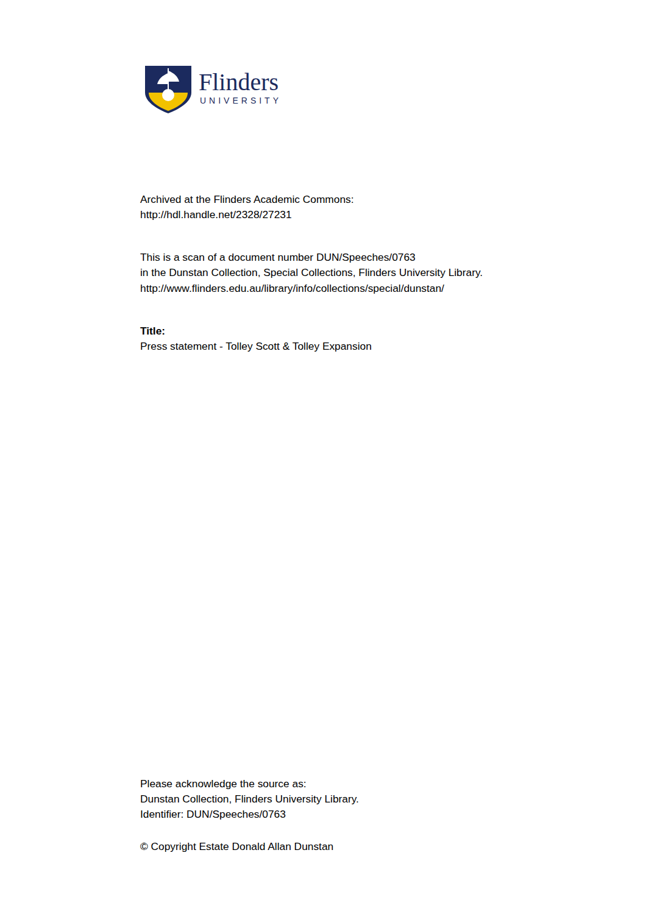Flinders University Flinders UNIVERSITY
Archived at the Flinders Academic Commons:
http://hdl.handle.net/2328/27231
This is a scan of a document number DUN/Speeches/0763
in the Dunstan Collection, Special Collections, Flinders University Library.
http://www.flinders.edu.au/library/info/collections/special/dunstan/
Title:
Press statement - Tolley Scott & Tolley Expansion
Please acknowledge the source as:
Dunstan Collection, Flinders University Library.
Identifier: DUN/Speeches/0763
© Copyright Estate Donald Allan Dunstan